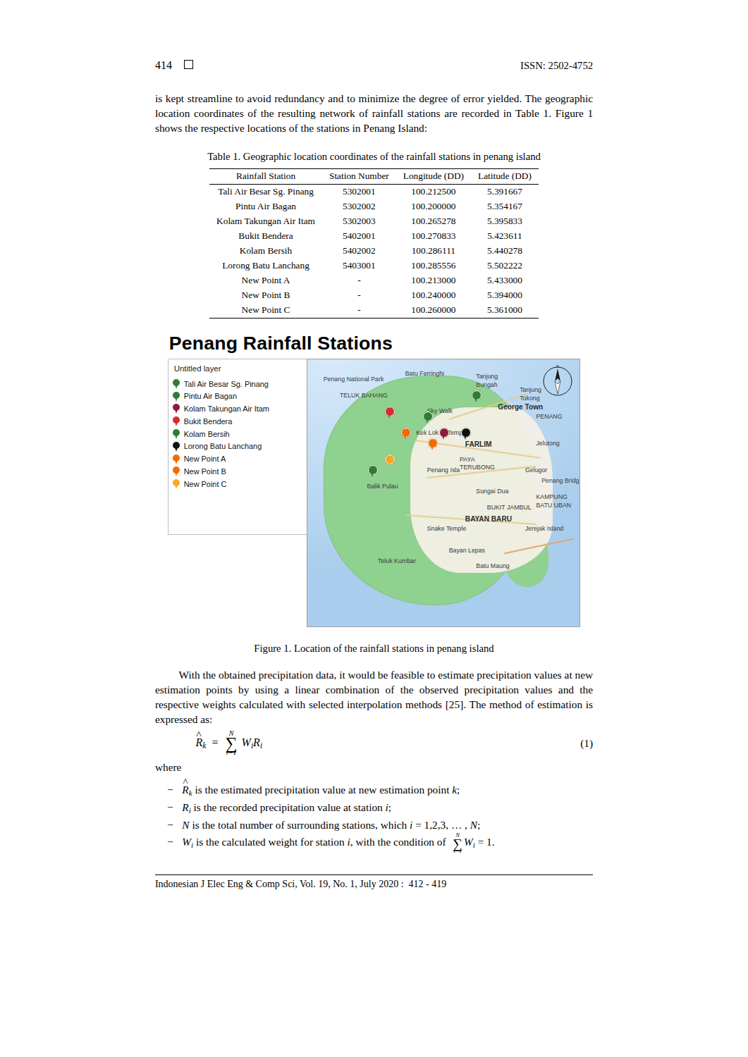414
ISSN: 2502-4752
is kept streamline to avoid redundancy and to minimize the degree of error yielded. The geographic location coordinates of the resulting network of rainfall stations are recorded in Table 1. Figure 1 shows the respective locations of the stations in Penang Island:
Table 1. Geographic location coordinates of the rainfall stations in penang island
| Rainfall Station | Station Number | Longitude (DD) | Latitude (DD) |
| --- | --- | --- | --- |
| Tali Air Besar Sg. Pinang | 5302001 | 100.212500 | 5.391667 |
| Pintu Air Bagan | 5302002 | 100.200000 | 5.354167 |
| Kolam Takungan Air Itam | 5302003 | 100.265278 | 5.395833 |
| Bukit Bendera | 5402001 | 100.270833 | 5.423611 |
| Kolam Bersih | 5402002 | 100.286111 | 5.440278 |
| Lorong Batu Lanchang | 5403001 | 100.285556 | 5.502222 |
| New Point A | - | 100.213000 | 5.433000 |
| New Point B | - | 100.240000 | 5.394000 |
| New Point C | - | 100.260000 | 5.361000 |
Penang Rainfall Stations
Untitled layer
Tali Air Besar Sg. Pinang
Pintu Air Bagan
Kolam Takungan Air Itam
Bukit Bendera
Kolam Bersih
Lorong Batu Lanchang
New Point A
New Point B
New Point C
N
Penang National Park Batu Ferringhi Tanjung
Bungah Tanjung
Tokong George Town TELUK BAHANG Sky Walk PENANG Kek Lok Si Temple FARLIM Jelutong PAYA
TERUBONG Penang Isla Gelugor Penang Bridge Balik Pulau Sungai Dua KAMPUNG
BATU UBAN BUKIT JAMBUL BAYAN BARU Snake Temple Jerejak Island Bayan Lepas Teluk Kumbar Batu Maung
Figure 1. Location of the rainfall stations in penang island
With the obtained precipitation data, it would be feasible to estimate precipitation values at new estimation points by using a linear combination of the observed precipitation values and the respective weights calculated with selected interpolation methods [25]. The method of estimation is expressed as:
Rk = ∑Ni=1 WiRi
(1)
where
Rk is the estimated precipitation value at new estimation point k;
Ri is the recorded precipitation value at station i;
N is the total number of surrounding stations, which i = 1,2,3, … , N;
Wi is the calculated weight for station i, with the condition of ∑Ni=1 Wi = 1.
Indonesian J Elec Eng & Comp Sci, Vol. 19, No. 1, July 2020 : 412 - 419